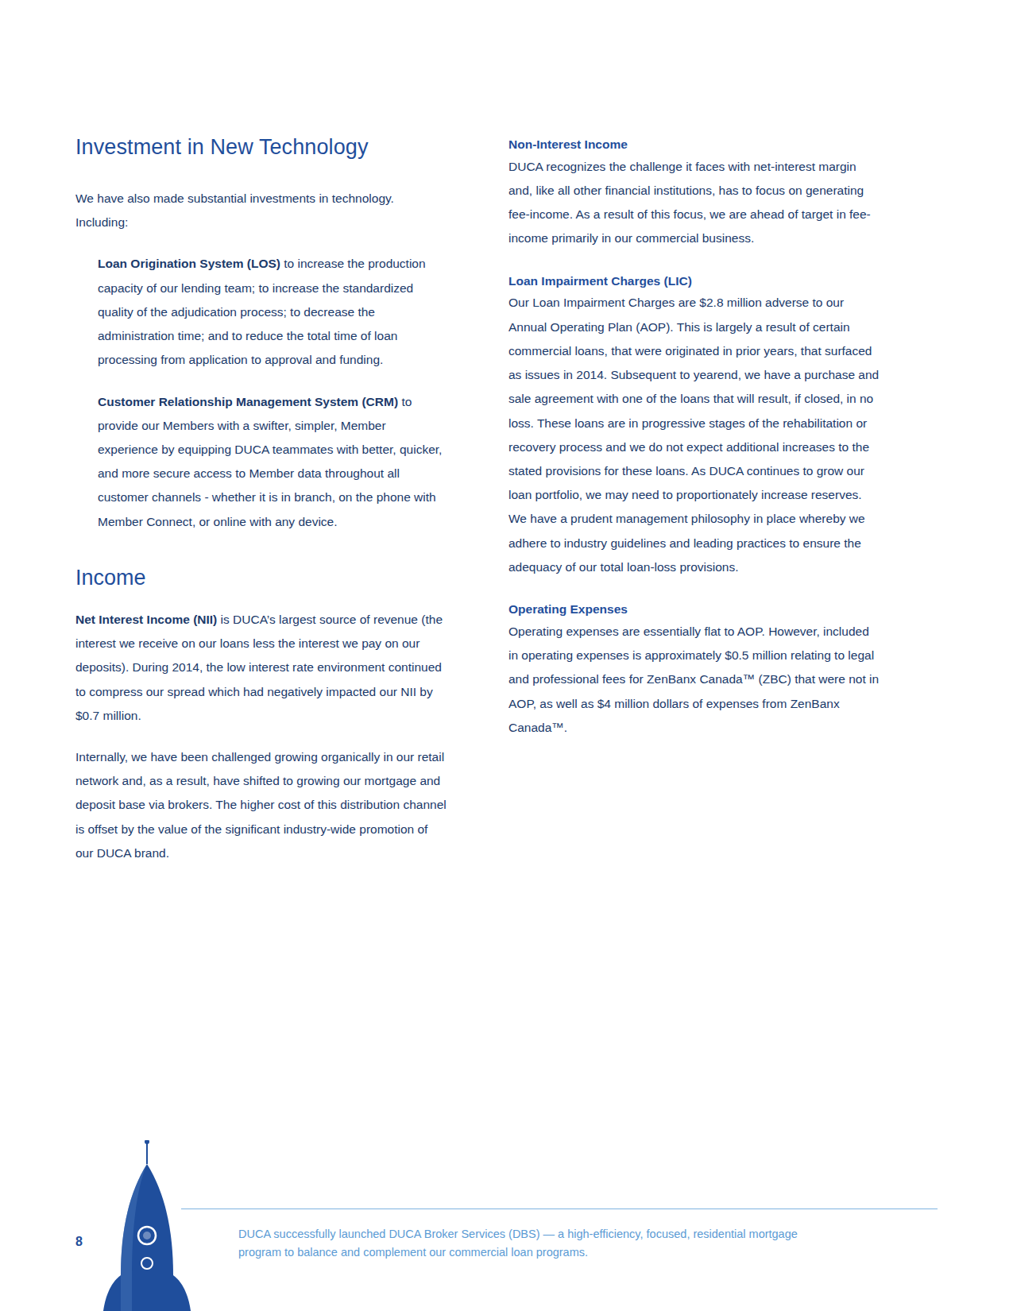Investment in New Technology
We have also made substantial investments in technology. Including:
Loan Origination System (LOS) to increase the production capacity of our lending team; to increase the standardized quality of the adjudication process; to decrease the administration time; and to reduce the total time of loan processing from application to approval and funding.
Customer Relationship Management System (CRM) to provide our Members with a swifter, simpler, Member experience by equipping DUCA teammates with better, quicker, and more secure access to Member data throughout all customer channels - whether it is in branch, on the phone with Member Connect, or online with any device.
Income
Net Interest Income (NII) is DUCA’s largest source of revenue (the interest we receive on our loans less the interest we pay on our deposits). During 2014, the low interest rate environment continued to compress our spread which had negatively impacted our NII by $0.7 million.
Internally, we have been challenged growing organically in our retail network and, as a result, have shifted to growing our mortgage and deposit base via brokers. The higher cost of this distribution channel is offset by the value of the significant industry-wide promotion of our DUCA brand.
Non-Interest Income
DUCA recognizes the challenge it faces with net-interest margin and, like all other financial institutions, has to focus on generating fee-income. As a result of this focus, we are ahead of target in fee-income primarily in our commercial business.
Loan Impairment Charges (LIC)
Our Loan Impairment Charges are $2.8 million adverse to our Annual Operating Plan (AOP). This is largely a result of certain commercial loans, that were originated in prior years, that surfaced as issues in 2014. Subsequent to yearend, we have a purchase and sale agreement with one of the loans that will result, if closed, in no loss. These loans are in progressive stages of the rehabilitation or recovery process and we do not expect additional increases to the stated provisions for these loans. As DUCA continues to grow our loan portfolio, we may need to proportionately increase reserves. We have a prudent management philosophy in place whereby we adhere to industry guidelines and leading practices to ensure the adequacy of our total loan-loss provisions.
Operating Expenses
Operating expenses are essentially flat to AOP. However, included in operating expenses is approximately $0.5 million relating to legal and professional fees for ZenBanx Canada™ (ZBC) that were not in AOP, as well as $4 million dollars of expenses from ZenBanx Canada™.
8
DUCA successfully launched DUCA Broker Services (DBS) — a high-efficiency, focused, residential mortgage program to balance and complement our commercial loan programs.